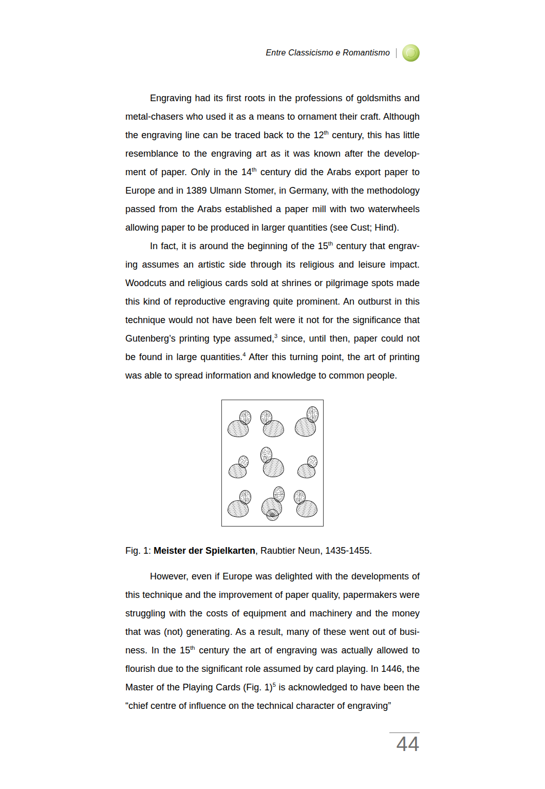Entre Classicismo e Romantismo
Engraving had its first roots in the professions of goldsmiths and metal-chasers who used it as a means to ornament their craft. Although the engraving line can be traced back to the 12th century, this has little resemblance to the engraving art as it was known after the development of paper. Only in the 14th century did the Arabs export paper to Europe and in 1389 Ulmann Stomer, in Germany, with the methodology passed from the Arabs established a paper mill with two waterwheels allowing paper to be produced in larger quantities (see Cust; Hind).
In fact, it is around the beginning of the 15th century that engraving assumes an artistic side through its religious and leisure impact. Woodcuts and religious cards sold at shrines or pilgrimage spots made this kind of reproductive engraving quite prominent. An outburst in this technique would not have been felt were it not for the significance that Gutenberg’s printing type assumed,3 since, until then, paper could not be found in large quantities.4 After this turning point, the art of printing was able to spread information and knowledge to common people.
Fig. 1: Meister der Spielkarten, Raubtier Neun, 1435-1455.
However, even if Europe was delighted with the developments of this technique and the improvement of paper quality, papermakers were struggling with the costs of equipment and machinery and the money that was (not) generating. As a result, many of these went out of business. In the 15th century the art of engraving was actually allowed to flourish due to the significant role assumed by card playing. In 1446, the Master of the Playing Cards (Fig. 1)5 is acknowledged to have been the “chief centre of influence on the technical character of engraving”
44